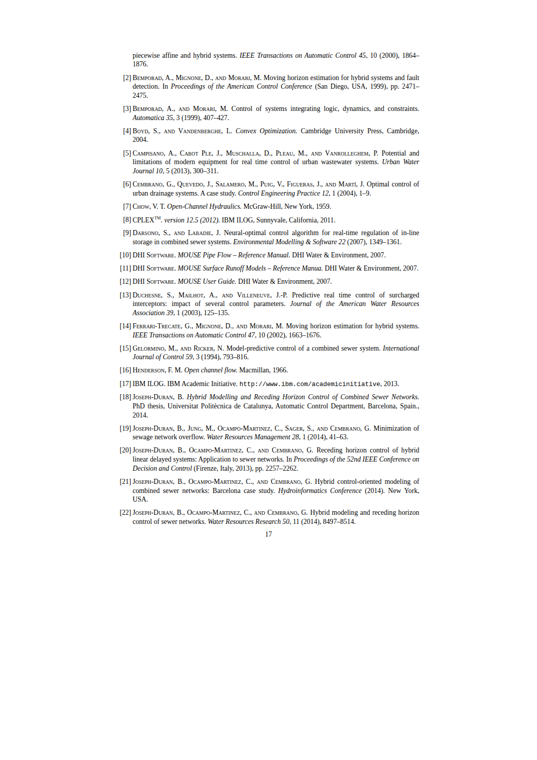piecewise affine and hybrid systems. IEEE Transactions on Automatic Control 45, 10 (2000), 1864–1876.
[2] Bemporad, A., Mignone, D., and Morari, M. Moving horizon estimation for hybrid systems and fault detection. In Proceedings of the American Control Conference (San Diego, USA, 1999), pp. 2471–2475.
[3] Bemporad, A., and Morari, M. Control of systems integrating logic, dynamics, and constraints. Automatica 35, 3 (1999), 407–427.
[4] Boyd, S., and Vandenberghe, L. Convex Optimization. Cambridge University Press, Cambridge, 2004.
[5] Campisano, A., Cabot Ple, J., Muschalla, D., Pleau, M., and Vanrolleghem, P. Potential and limitations of modern equipment for real time control of urban wastewater systems. Urban Water Journal 10, 5 (2013), 300–311.
[6] Cembrano, G., Quevedo, J., Salamero, M., Puig, V., Figueras, J., and Martí, J. Optimal control of urban drainage systems. A case study. Control Engineering Practice 12, 1 (2004), 1–9.
[7] Chow, V. T. Open-Channel Hydraulics. McGraw-Hill, New York, 1959.
[8] CPLEXTM. version 12.5 (2012). IBM ILOG, Sunnyvale, California, 2011.
[9] Darsono, S., and Labadie, J. Neural-optimal control algorithm for real-time regulation of in-line storage in combined sewer systems. Environmental Modelling & Software 22 (2007), 1349–1361.
[10] DHI Software. MOUSE Pipe Flow – Reference Manual. DHI Water & Environment, 2007.
[11] DHI Software. MOUSE Surface Runoff Models – Reference Manua. DHI Water & Environment, 2007.
[12] DHI Software. MOUSE User Guide. DHI Water & Environment, 2007.
[13] Duchesne, S., Mailhot, A., and Villeneuve, J.-P. Predictive real time control of surcharged interceptors: impact of several control parameters. Journal of the American Water Resources Association 39, 1 (2003), 125–135.
[14] Ferrari-Trecate, G., Mignone, D., and Morari, M. Moving horizon estimation for hybrid systems. IEEE Transactions on Automatic Control 47, 10 (2002), 1663–1676.
[15] Gelormino, M., and Ricker, N. Model-predictive control of a combined sewer system. International Journal of Control 59, 3 (1994), 793–816.
[16] Henderson, F. M. Open channel flow. Macmillan, 1966.
[17] IBM ILOG. IBM Academic Initiative. http://www.ibm.com/academicinitiative, 2013.
[18] Joseph-Duran, B. Hybrid Modelling and Receding Horizon Control of Combined Sewer Networks. PhD thesis, Universitat Politècnica de Catalunya, Automatic Control Department, Barcelona, Spain., 2014.
[19] Joseph-Duran, B., Jung, M., Ocampo-Martinez, C., Sager, S., and Cembrano, G. Minimization of sewage network overflow. Water Resources Management 28, 1 (2014), 41–63.
[20] Joseph-Duran, B., Ocampo-Martinez, C., and Cembrano, G. Receding horizon control of hybrid linear delayed systems: Application to sewer networks. In Proceedings of the 52nd IEEE Conference on Decision and Control (Firenze, Italy, 2013), pp. 2257–2262.
[21] Joseph-Duran, B., Ocampo-Martinez, C., and Cembrano, G. Hybrid control-oriented modeling of combined sewer networks: Barcelona case study. Hydroinformatics Conference (2014). New York, USA.
[22] Joseph-Duran, B., Ocampo-Martinez, C., and Cembrano, G. Hybrid modeling and receding horizon control of sewer networks. Water Resources Research 50, 11 (2014), 8497–8514.
17